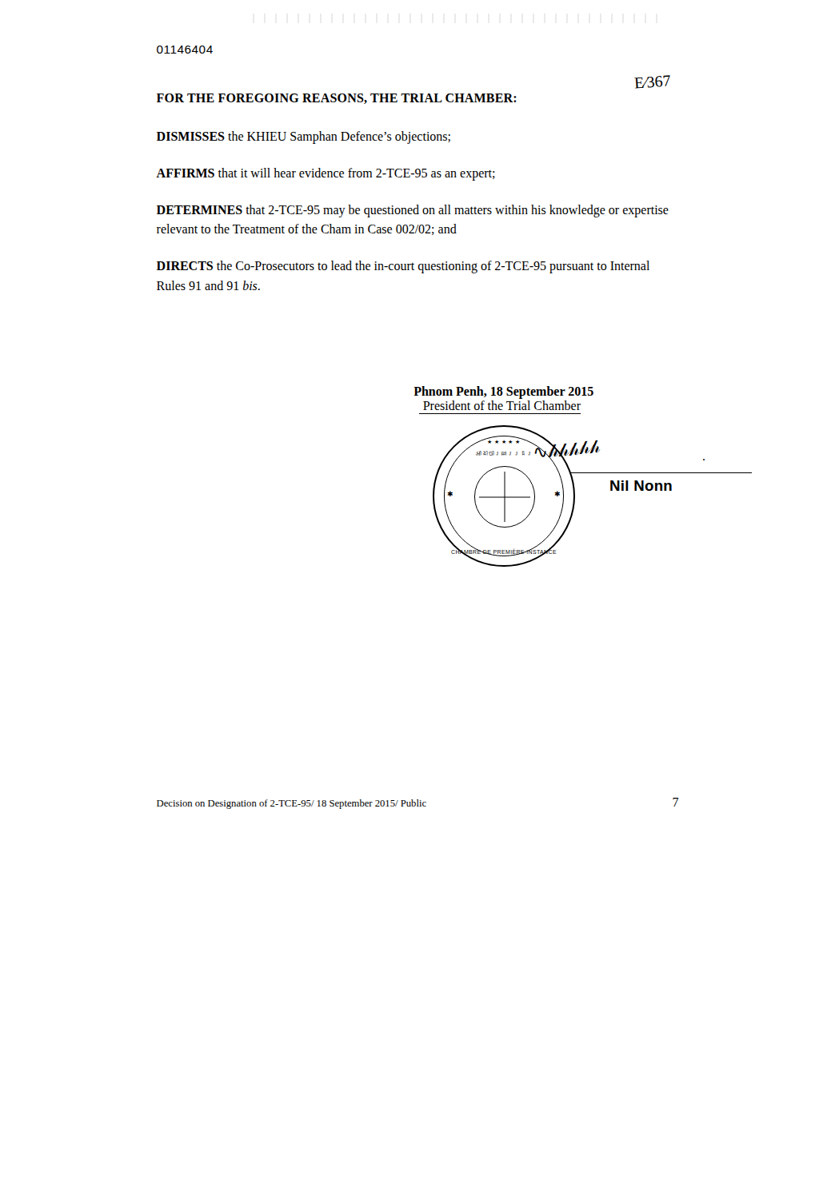01146404
E⁄367
FOR THE FOREGOING REASONS, THE TRIAL CHAMBER:
DISMISSES the KHIEU Samphan Defence’s objections;
AFFIRMS that it will hear evidence from 2-TCE-95 as an expert;
DETERMINES that 2-TCE-95 may be questioned on all matters within his knowledge or expertise relevant to the Treatment of the Cham in Case 002/02; and
DIRECTS the Co-Prosecutors to lead the in-court questioning of 2-TCE-95 pursuant to Internal Rules 91 and 91 bis.
Phnom Penh, 18 September 2015
President of the Trial Chamber
★ ★ ★ ★ ★
អាងាចារណររដរ
✱
✱
E.C.C.C ✱ C.E.T.C
CHAMBRE DE PREMIÈRE INSTANCE
∿𝒽𝒽𝒽𝒽𝒽
Nil Nonn
.
Decision on Designation of 2-TCE-95/ 18 September 2015/ Public 7